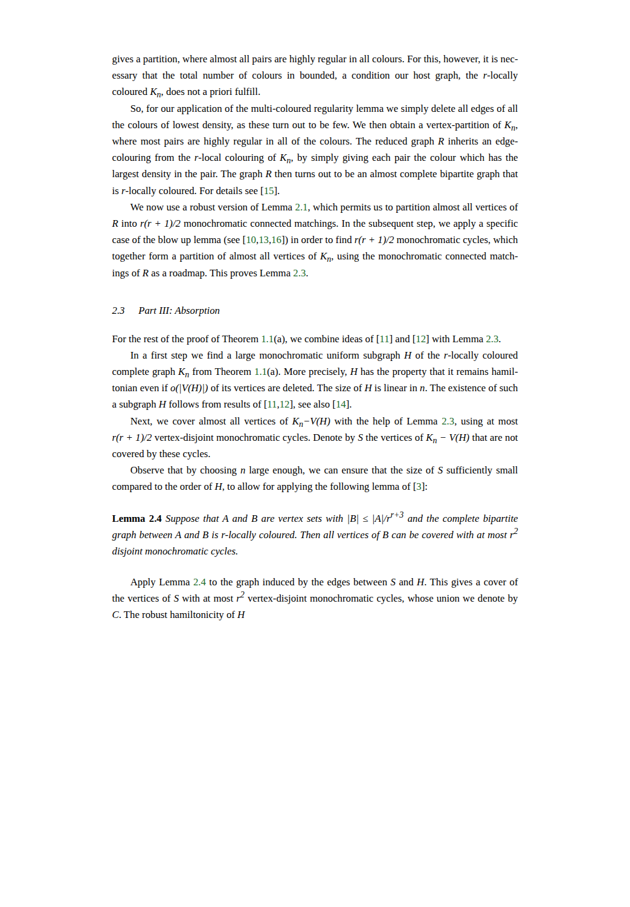gives a partition, where almost all pairs are highly regular in all colours. For this, however, it is necessary that the total number of colours in bounded, a condition our host graph, the r-locally coloured Kn, does not a priori fulfill.
So, for our application of the multi-coloured regularity lemma we simply delete all edges of all the colours of lowest density, as these turn out to be few. We then obtain a vertex-partition of Kn, where most pairs are highly regular in all of the colours. The reduced graph R inherits an edge-colouring from the r-local colouring of Kn, by simply giving each pair the colour which has the largest density in the pair. The graph R then turns out to be an almost complete bipartite graph that is r-locally coloured. For details see [15].
We now use a robust version of Lemma 2.1, which permits us to partition almost all vertices of R into r(r + 1)/2 monochromatic connected matchings. In the subsequent step, we apply a specific case of the blow up lemma (see [10,13,16]) in order to find r(r + 1)/2 monochromatic cycles, which together form a partition of almost all vertices of Kn, using the monochromatic connected matchings of R as a roadmap. This proves Lemma 2.3.
2.3 Part III: Absorption
For the rest of the proof of Theorem 1.1(a), we combine ideas of [11] and [12] with Lemma 2.3.
In a first step we find a large monochromatic uniform subgraph H of the r-locally coloured complete graph Kn from Theorem 1.1(a). More precisely, H has the property that it remains hamiltonian even if o(|V(H)|) of its vertices are deleted. The size of H is linear in n. The existence of such a subgraph H follows from results of [11,12], see also [14].
Next, we cover almost all vertices of Kn−V(H) with the help of Lemma 2.3, using at most r(r + 1)/2 vertex-disjoint monochromatic cycles. Denote by S the vertices of Kn − V(H) that are not covered by these cycles.
Observe that by choosing n large enough, we can ensure that the size of S sufficiently small compared to the order of H, to allow for applying the following lemma of [3]:
Lemma 2.4 Suppose that A and B are vertex sets with |B| ≤ |A|/rr+3 and the complete bipartite graph between A and B is r-locally coloured. Then all vertices of B can be covered with at most r2 disjoint monochromatic cycles.
Apply Lemma 2.4 to the graph induced by the edges between S and H. This gives a cover of the vertices of S with at most r2 vertex-disjoint monochromatic cycles, whose union we denote by C. The robust hamiltonicity of H